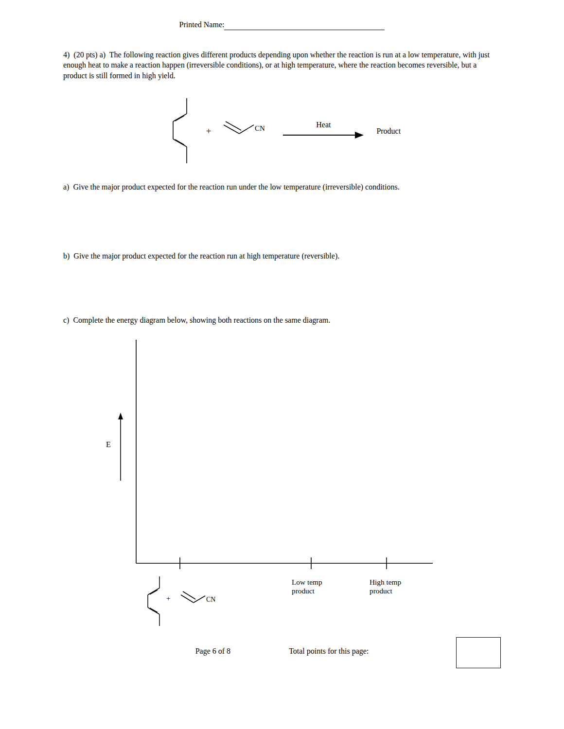Printed Name:
4) (20 pts) a) The following reaction gives different products depending upon whether the reaction is run at a low temperature, with just enough heat to make a reaction happen (irreversible conditions), or at high temperature, where the reaction becomes reversible, but a product is still formed in high yield.
+ CN
Heat
Product
a) Give the major product expected for the reaction run under the low temperature (irreversible) conditions.
b) Give the major product expected for the reaction run at high temperature (reversible).
c) Complete the energy diagram below, showing both reactions on the same diagram.
E
Low temp
product
High temp
product
+ CN
Page 6 of 8 Total points for this page: